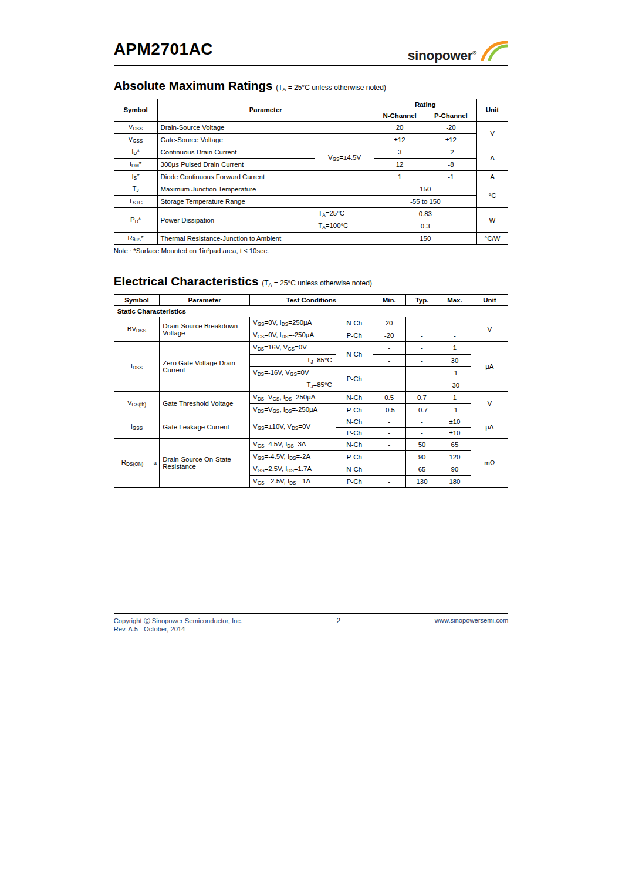APM2701AC
sino power®
Absolute Maximum Ratings (TA = 25°C unless otherwise noted)
| Symbol | Parameter | Rating | Unit |
| --- | --- | --- | --- |
| N-Channel | P-Channel |
| V DSS | Drain-Source Voltage | 20 | -20 | V |
| V GSS | Gate-Source Voltage | ±12 | ±12 |
| I D * | Continuous Drain Current | V GS =±4.5V | 3 | -2 | A |
| I DM * | 300µs Pulsed Drain Current | 12 | -8 |
| I S * | Diode Continuous Forward Current | 1 | -1 | A |
| T J | Maximum Junction Temperature | 150 | °C |
| T STG | Storage Temperature Range | -55 to 150 |
| P D * | Power Dissipation | T A =25°C | 0.83 | W |
| T A =100°C | 0.3 |
| R θJA * | Thermal Resistance-Junction to Ambient | 150 | °C/W |
Note : *Surface Mounted on 1in²pad area, t ≤ 10sec.
Electrical Characteristics (TA = 25°C unless otherwise noted)
| Symbol | Parameter | Test Conditions | Min. | Typ. | Max. | Unit |
| --- | --- | --- | --- | --- | --- | --- |
| Static Characteristics |
| BV DSS | Drain-Source Breakdown Voltage | V GS =0V, I DS =250µA | N-Ch | 20 | - | - | V |
| V GS =0V, I DS =-250µA | P-Ch | -20 | - | - |
| I DSS | Zero Gate Voltage Drain Current | V DS =16V, V GS =0V | N-Ch | - | - | 1 | µA |
| T J =85°C | - | - | 30 |
| V DS =-16V, V GS =0V | P-Ch | - | - | -1 |
| T J =85°C | - | - | -30 |
| V GS(th) | Gate Threshold Voltage | V DS =V GS , I DS =250µA | N-Ch | 0.5 | 0.7 | 1 | V |
| V DS =V GS , I DS =-250µA | P-Ch | -0.5 | -0.7 | -1 |
| I GSS | Gate Leakage Current | V GS =±10V, V DS =0V | N-Ch | - | - | ±10 | µA |
| P-Ch | - | - | ±10 |
| R DS(ON) | a | Drain-Source On-State Resistance | V GS =4.5V, I DS =3A | N-Ch | - | 50 | 65 | mΩ |
| V GS =-4.5V, I DS =-2A | P-Ch | - | 90 | 120 |
| V GS =2.5V, I DS =1.7A | N-Ch | - | 65 | 90 |
| V GS =-2.5V, I DS =-1A | P-Ch | - | 130 | 180 |
Copyright Ⓒ Sinopower Semiconductor, Inc.
Rev. A.5 - October, 2014
2
www.sinopowersemi.com